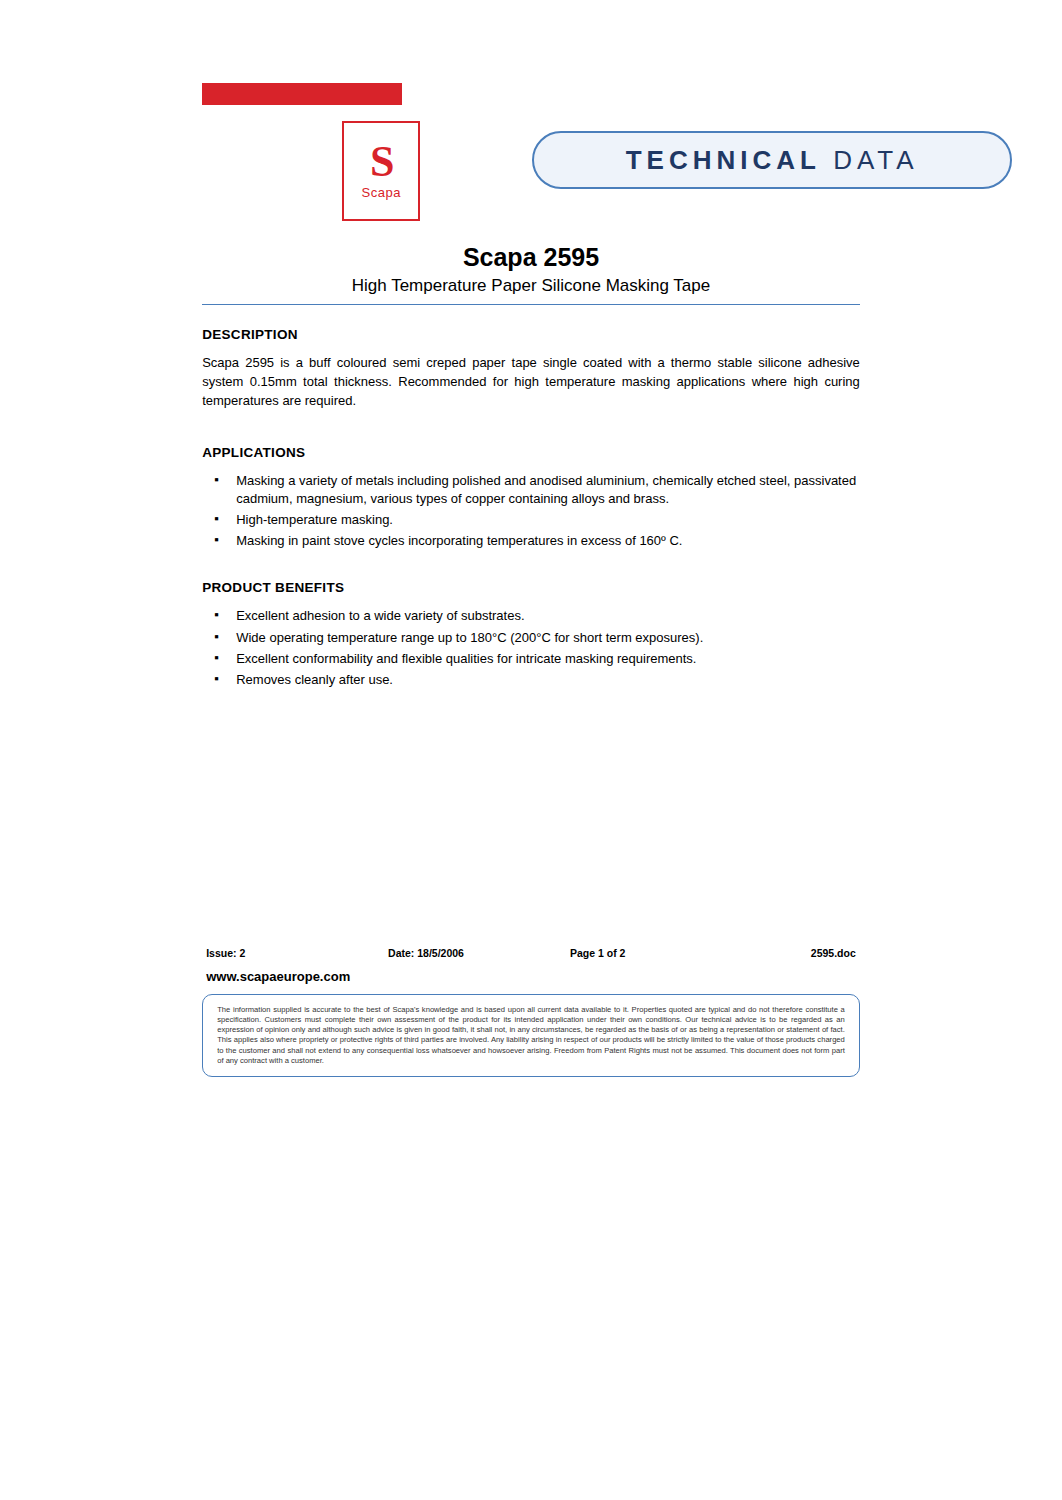S
Scapa
TECHNICAL DATA
Scapa 2595
High Temperature Paper Silicone Masking Tape
DESCRIPTION
Scapa 2595 is a buff coloured semi creped paper tape single coated with a thermo stable silicone adhesive system 0.15mm total thickness. Recommended for high temperature masking applications where high curing temperatures are required.
APPLICATIONS
Masking a variety of metals including polished and anodised aluminium, chemically etched steel, passivated cadmium, magnesium, various types of copper containing alloys and brass.
High-temperature masking.
Masking in paint stove cycles incorporating temperatures in excess of 160º C.
PRODUCT BENEFITS
Excellent adhesion to a wide variety of substrates.
Wide operating temperature range up to 180°C (200°C for short term exposures).
Excellent conformability and flexible qualities for intricate masking requirements.
Removes cleanly after use.
Issue: 2
Date: 18/5/2006
Page 1 of 2
2595.doc
www.scapaeurope.com
The information supplied is accurate to the best of Scapa's knowledge and is based upon all current data available to it. Properties quoted are typical and do not therefore constitute a specification. Customers must complete their own assessment of the product for its intended application under their own conditions. Our technical advice is to be regarded as an expression of opinion only and although such advice is given in good faith, it shall not, in any circumstances, be regarded as the basis of or as being a representation or statement of fact. This applies also where propriety or protective rights of third parties are involved. Any liability arising in respect of our products will be strictly limited to the value of those products charged to the customer and shall not extend to any consequential loss whatsoever and howsoever arising. Freedom from Patent Rights must not be assumed. This document does not form part of any contract with a customer.